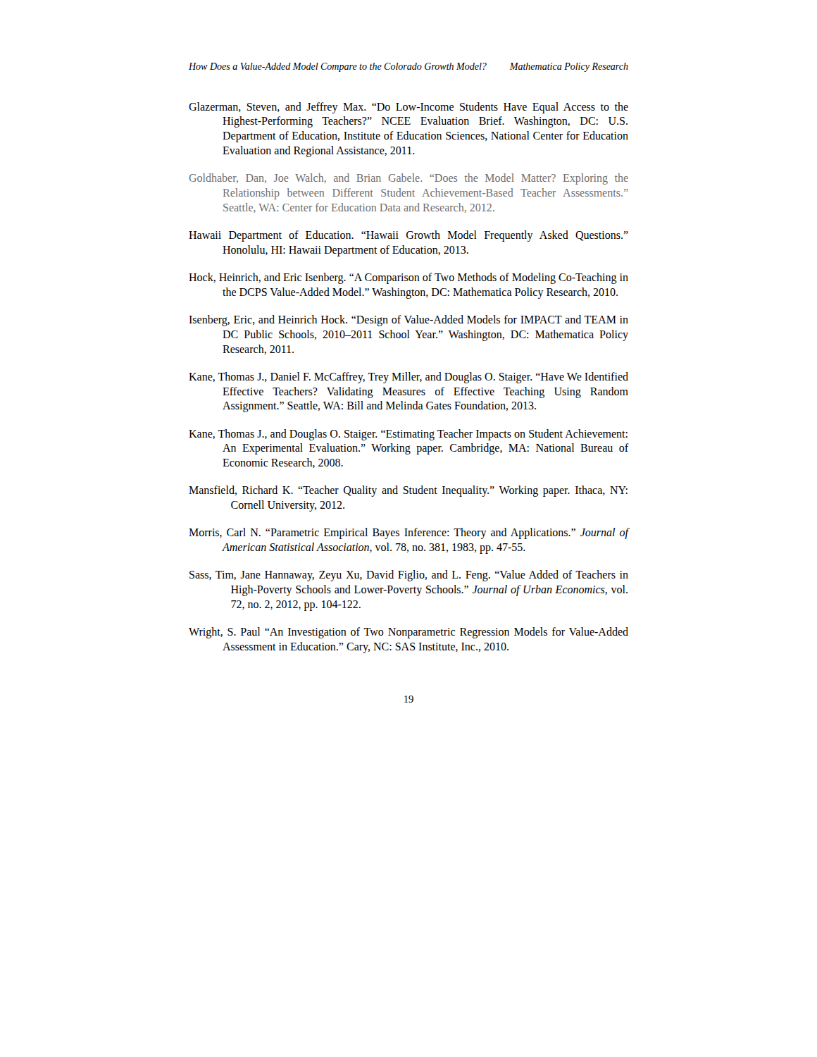How Does a Value-Added Model Compare to the Colorado Growth Model? Mathematica Policy Research
Glazerman, Steven, and Jeffrey Max. “Do Low-Income Students Have Equal Access to the Highest-Performing Teachers?” NCEE Evaluation Brief. Washington, DC: U.S. Department of Education, Institute of Education Sciences, National Center for Education Evaluation and Regional Assistance, 2011.
Goldhaber, Dan, Joe Walch, and Brian Gabele. “Does the Model Matter? Exploring the Relationship between Different Student Achievement-Based Teacher Assessments.” Seattle, WA: Center for Education Data and Research, 2012.
Hawaii Department of Education. “Hawaii Growth Model Frequently Asked Questions.” Honolulu, HI: Hawaii Department of Education, 2013.
Hock, Heinrich, and Eric Isenberg. “A Comparison of Two Methods of Modeling Co-Teaching in the DCPS Value-Added Model.” Washington, DC: Mathematica Policy Research, 2010.
Isenberg, Eric, and Heinrich Hock. “Design of Value-Added Models for IMPACT and TEAM in DC Public Schools, 2010–2011 School Year.” Washington, DC: Mathematica Policy Research, 2011.
Kane, Thomas J., Daniel F. McCaffrey, Trey Miller, and Douglas O. Staiger. “Have We Identified Effective Teachers? Validating Measures of Effective Teaching Using Random Assignment.” Seattle, WA: Bill and Melinda Gates Foundation, 2013.
Kane, Thomas J., and Douglas O. Staiger. “Estimating Teacher Impacts on Student Achievement: An Experimental Evaluation.” Working paper. Cambridge, MA: National Bureau of Economic Research, 2008.
Mansfield, Richard K. “Teacher Quality and Student Inequality.” Working paper. Ithaca, NY: Cornell University, 2012.
Morris, Carl N. “Parametric Empirical Bayes Inference: Theory and Applications.” Journal of American Statistical Association, vol. 78, no. 381, 1983, pp. 47-55.
Sass, Tim, Jane Hannaway, Zeyu Xu, David Figlio, and L. Feng. “Value Added of Teachers in High-Poverty Schools and Lower-Poverty Schools.” Journal of Urban Economics, vol. 72, no. 2, 2012, pp. 104-122.
Wright, S. Paul “An Investigation of Two Nonparametric Regression Models for Value-Added Assessment in Education.” Cary, NC: SAS Institute, Inc., 2010.
19